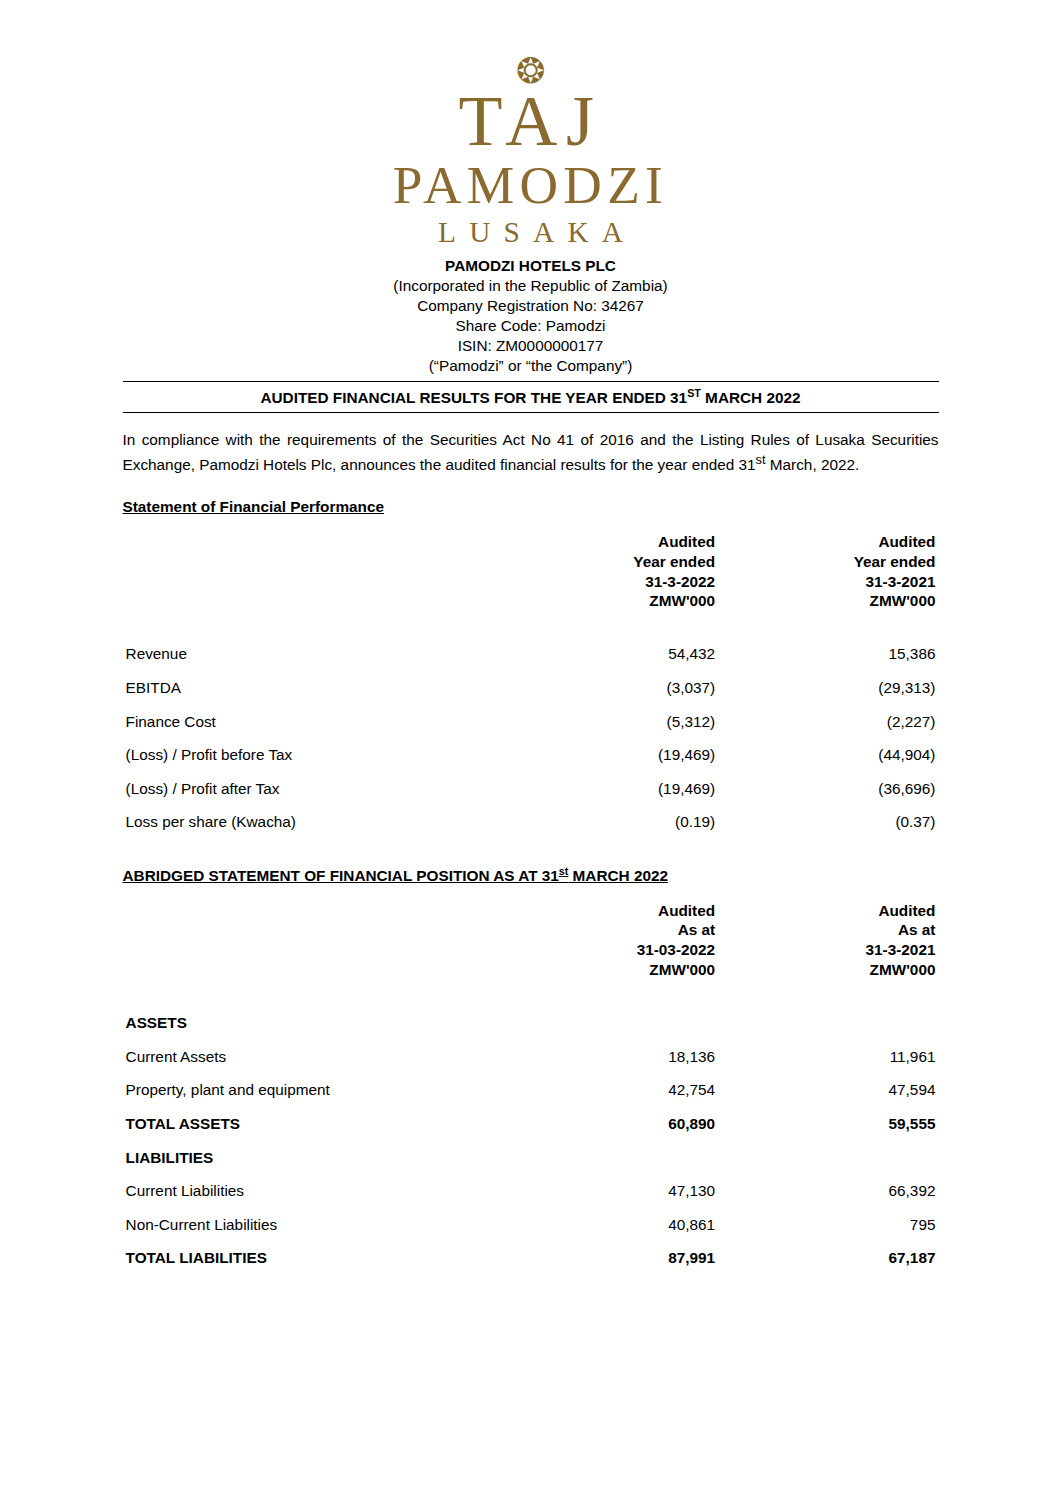❂
TAJ
PAMODZI
LUSAKA
PAMODZI HOTELS PLC
(Incorporated in the Republic of Zambia)
Company Registration No: 34267
Share Code: Pamodzi
ISIN: ZM0000000177
(“Pamodzi” or “the Company”)
AUDITED FINANCIAL RESULTS FOR THE YEAR ENDED 31ST MARCH 2022
In compliance with the requirements of the Securities Act No 41 of 2016 and the Listing Rules of Lusaka Securities Exchange, Pamodzi Hotels Plc, announces the audited financial results for the year ended 31st March, 2022.
Statement of Financial Performance
| | Audited | Audited |
| --- | --- | --- |
| | Year ended | Year ended |
| | 31-3-2022 | 31-3-2021 |
| | ZMW'000 | ZMW'000 |
| Revenue | 54,432 | 15,386 |
| EBITDA | (3,037) | (29,313) |
| Finance Cost | (5,312) | (2,227) |
| (Loss) / Profit before Tax | (19,469) | (44,904) |
| (Loss) / Profit after Tax | (19,469) | (36,696) |
| Loss per share (Kwacha) | (0.19) | (0.37) |
ABRIDGED STATEMENT OF FINANCIAL POSITION AS AT 31st MARCH 2022
| | Audited | Audited |
| --- | --- | --- |
| | As at | As at |
| | 31-03-2022 | 31-3-2021 |
| | ZMW'000 | ZMW'000 |
| ASSETS | | |
| Current Assets | 18,136 | 11,961 |
| Property, plant and equipment | 42,754 | 47,594 |
| TOTAL ASSETS | 60,890 | 59,555 |
| LIABILITIES | | |
| Current Liabilities | 47,130 | 66,392 |
| Non-Current Liabilities | 40,861 | 795 |
| TOTAL LIABILITIES | 87,991 | 67,187 |